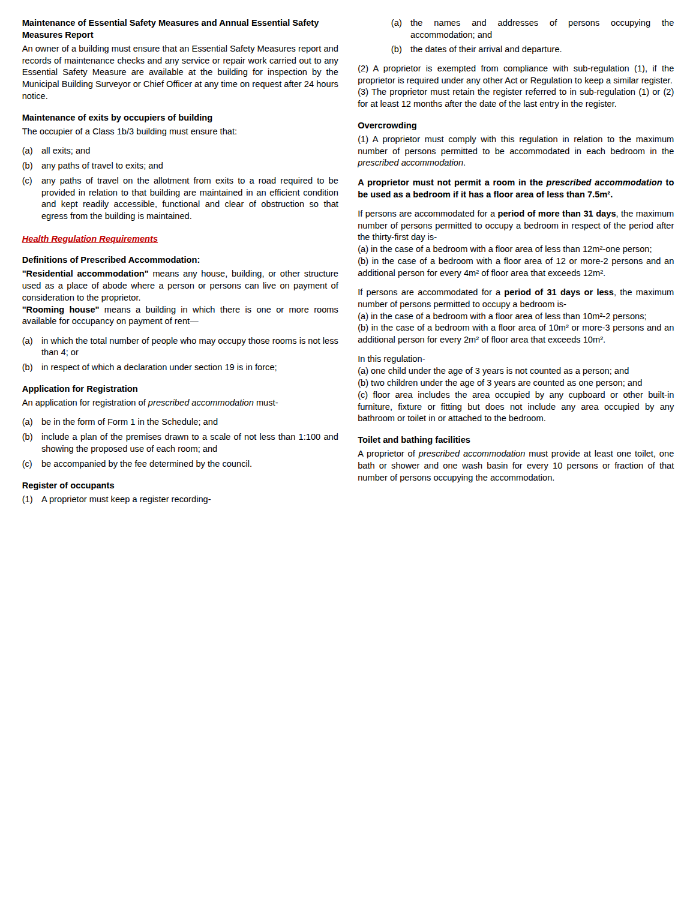Maintenance of Essential Safety Measures and Annual Essential Safety Measures Report
An owner of a building must ensure that an Essential Safety Measures report and records of maintenance checks and any service or repair work carried out to any Essential Safety Measure are available at the building for inspection by the Municipal Building Surveyor or Chief Officer at any time on request after 24 hours notice.
Maintenance of exits by occupiers of building
The occupier of a Class 1b/3 building must ensure that:
(a) all exits; and
(b) any paths of travel to exits; and
(c) any paths of travel on the allotment from exits to a road required to be provided in relation to that building are maintained in an efficient condition and kept readily accessible, functional and clear of obstruction so that egress from the building is maintained.
Health Regulation Requirements
Definitions of Prescribed Accommodation:
"Residential accommodation" means any house, building, or other structure used as a place of abode where a person or persons can live on payment of consideration to the proprietor.
"Rooming house" means a building in which there is one or more rooms available for occupancy on payment of rent—
(a) in which the total number of people who may occupy those rooms is not less than 4; or
(b) in respect of which a declaration under section 19 is in force;
Application for Registration
An application for registration of prescribed accommodation must-
(a) be in the form of Form 1 in the Schedule; and
(b) include a plan of the premises drawn to a scale of not less than 1:100 and showing the proposed use of each room; and
(c) be accompanied by the fee determined by the council.
Register of occupants
(1) A proprietor must keep a register recording-
(a) the names and addresses of persons occupying the accommodation; and
(b) the dates of their arrival and departure.
(2) A proprietor is exempted from compliance with sub-regulation (1), if the proprietor is required under any other Act or Regulation to keep a similar register.
(3) The proprietor must retain the register referred to in sub-regulation (1) or (2) for at least 12 months after the date of the last entry in the register.
Overcrowding
(1) A proprietor must comply with this regulation in relation to the maximum number of persons permitted to be accommodated in each bedroom in the prescribed accommodation.
A proprietor must not permit a room in the prescribed accommodation to be used as a bedroom if it has a floor area of less than 7.5m².
If persons are accommodated for a period of more than 31 days, the maximum number of persons permitted to occupy a bedroom in respect of the period after the thirty-first day is-
(a) in the case of a bedroom with a floor area of less than 12m²-one person;
(b) in the case of a bedroom with a floor area of 12 or more-2 persons and an additional person for every 4m² of floor area that exceeds 12m².
If persons are accommodated for a period of 31 days or less, the maximum number of persons permitted to occupy a bedroom is-
(a) in the case of a bedroom with a floor area of less than 10m²-2 persons;
(b) in the case of a bedroom with a floor area of 10m² or more-3 persons and an additional person for every 2m² of floor area that exceeds 10m².
In this regulation-
(a) one child under the age of 3 years is not counted as a person; and
(b) two children under the age of 3 years are counted as one person; and
(c) floor area includes the area occupied by any cupboard or other built-in furniture, fixture or fitting but does not include any area occupied by any bathroom or toilet in or attached to the bedroom.
Toilet and bathing facilities
A proprietor of prescribed accommodation must provide at least one toilet, one bath or shower and one wash basin for every 10 persons or fraction of that number of persons occupying the accommodation.